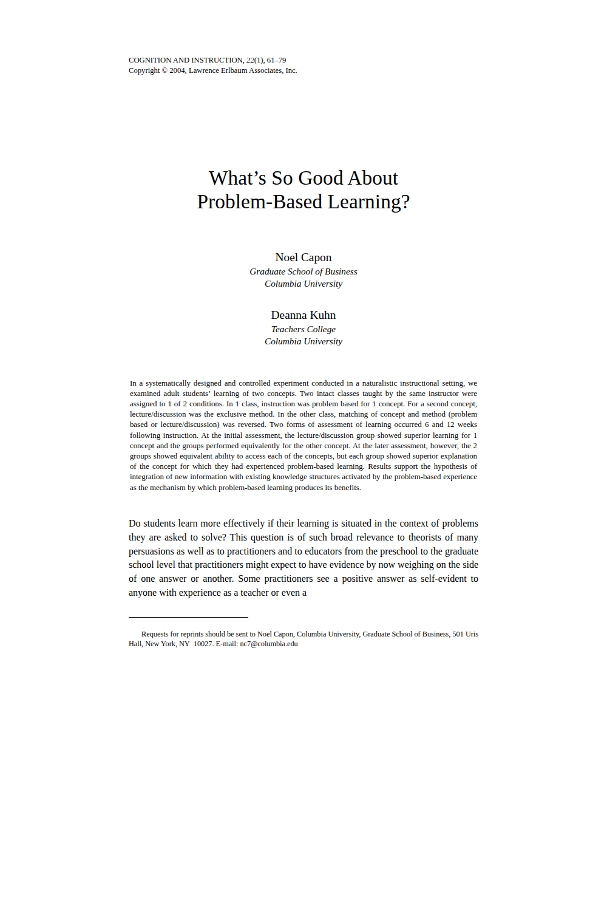COGNITION AND INSTRUCTION, 22(1), 61–79
Copyright © 2004, Lawrence Erlbaum Associates, Inc.
What’s So Good About
Problem-Based Learning?
Noel Capon
Graduate School of Business
Columbia University
Deanna Kuhn
Teachers College
Columbia University
In a systematically designed and controlled experiment conducted in a naturalistic instructional setting, we examined adult students’ learning of two concepts. Two intact classes taught by the same instructor were assigned to 1 of 2 conditions. In 1 class, instruction was problem based for 1 concept. For a second concept, lecture/discussion was the exclusive method. In the other class, matching of concept and method (problem based or lecture/discussion) was reversed. Two forms of assessment of learning occurred 6 and 12 weeks following instruction. At the initial assessment, the lecture/discussion group showed superior learning for 1 concept and the groups performed equivalently for the other concept. At the later assessment, however, the 2 groups showed equivalent ability to access each of the concepts, but each group showed superior explanation of the concept for which they had experienced problem-based learning. Results support the hypothesis of integration of new information with existing knowledge structures activated by the problem-based experience as the mechanism by which problem-based learning produces its benefits.
Do students learn more effectively if their learning is situated in the context of problems they are asked to solve? This question is of such broad relevance to theorists of many persuasions as well as to practitioners and to educators from the preschool to the graduate school level that practitioners might expect to have evidence by now weighing on the side of one answer or another. Some practitioners see a positive answer as self-evident to anyone with experience as a teacher or even a
Requests for reprints should be sent to Noel Capon, Columbia University, Graduate School of Business, 501 Uris Hall, New York, NY 10027. E-mail: nc7@columbia.edu